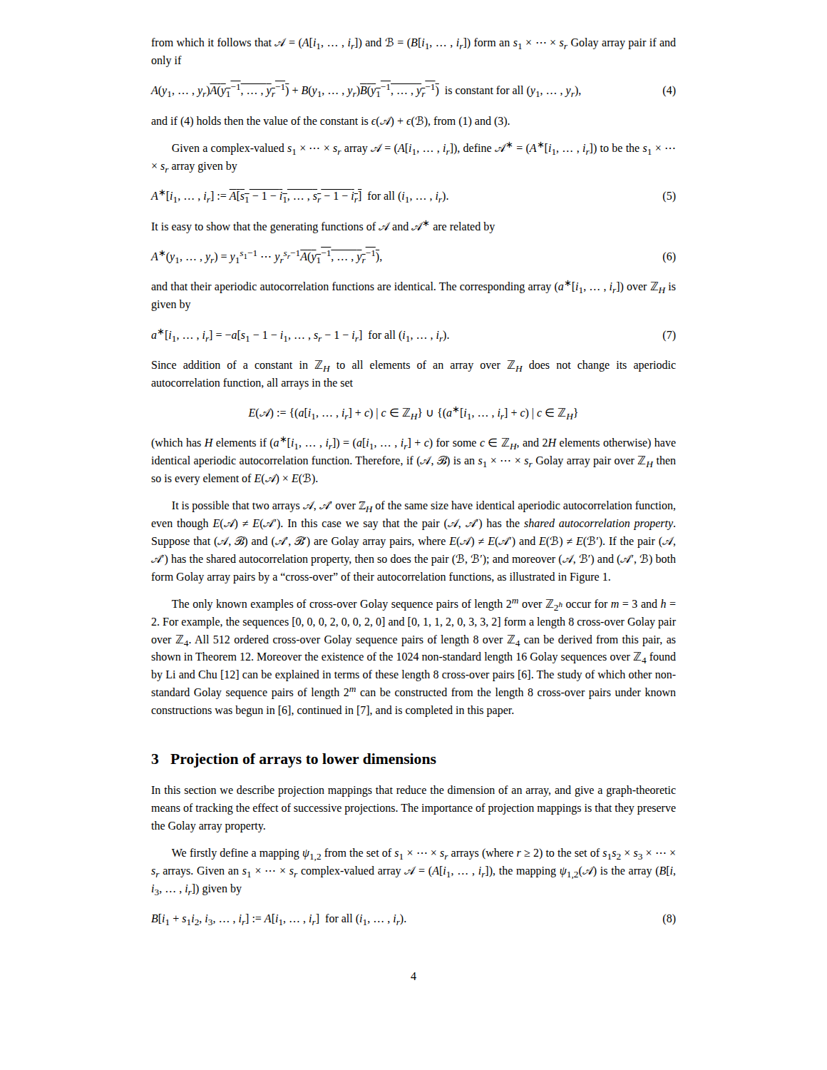from which it follows that 𝒜 = (A[i1, … , ir]) and ℬ = (B[i1, … , ir]) form an s1 × ⋯ × sr Golay array pair if and only if
A(y1, … , yr)A(y1−1, … , yr−1) + B(y1, … , yr)B(y1−1, … , yr−1) is constant for all (y1, … , yr), (4)
and if (4) holds then the value of the constant is ϵ(𝒜) + ϵ(ℬ), from (1) and (3).
Given a complex-valued s1 × ⋯ × sr array 𝒜 = (A[i1, … , ir]), define 𝒜∗ = (A∗[i1, … , ir]) to be the s1 × ⋯ × sr array given by
A∗[i1, … , ir] := A[s1 − 1 − i1, … , sr − 1 − ir] for all (i1, … , ir). (5)
It is easy to show that the generating functions of 𝒜 and 𝒜∗ are related by
A∗(y1, … , yr) = y1s1−1 ⋯ yrsr−1A(y1−1, … , yr−1), (6)
and that their aperiodic autocorrelation functions are identical. The corresponding array (a∗[i1, … , ir]) over ℤH is given by
a∗[i1, … , ir] = −a[s1 − 1 − i1, … , sr − 1 − ir] for all (i1, … , ir). (7)
Since addition of a constant in ℤH to all elements of an array over ℤH does not change its aperiodic autocorrelation function, all arrays in the set
E(𝒜) := {(a[i1, … , ir] + c) | c ∈ ℤH} ∪ {(a∗[i1, … , ir] + c) | c ∈ ℤH}
(which has H elements if (a∗[i1, … , ir]) = (a[i1, … , ir] + c) for some c ∈ ℤH, and 2H elements otherwise) have identical aperiodic autocorrelation function. Therefore, if (𝒜, ℬ) is an s1 × ⋯ × sr Golay array pair over ℤH then so is every element of E(𝒜) × E(ℬ).
It is possible that two arrays 𝒜, 𝒜′ over ℤH of the same size have identical aperiodic autocorrelation function, even though E(𝒜) ≠ E(𝒜′). In this case we say that the pair (𝒜, 𝒜′) has the shared autocorrelation property. Suppose that (𝒜, ℬ) and (𝒜′, ℬ′) are Golay array pairs, where E(𝒜) ≠ E(𝒜′) and E(ℬ) ≠ E(ℬ′). If the pair (𝒜, 𝒜′) has the shared autocorrelation property, then so does the pair (ℬ, ℬ′); and moreover (𝒜, ℬ′) and (𝒜′, ℬ) both form Golay array pairs by a “cross-over” of their autocorrelation functions, as illustrated in Figure 1.
The only known examples of cross-over Golay sequence pairs of length 2m over ℤ2h occur for m = 3 and h = 2. For example, the sequences [0, 0, 0, 2, 0, 0, 2, 0] and [0, 1, 1, 2, 0, 3, 3, 2] form a length 8 cross-over Golay pair over ℤ4. All 512 ordered cross-over Golay sequence pairs of length 8 over ℤ4 can be derived from this pair, as shown in Theorem 12. Moreover the existence of the 1024 non-standard length 16 Golay sequences over ℤ4 found by Li and Chu [12] can be explained in terms of these length 8 cross-over pairs [6]. The study of which other non-standard Golay sequence pairs of length 2m can be constructed from the length 8 cross-over pairs under known constructions was begun in [6], continued in [7], and is completed in this paper.
3 Projection of arrays to lower dimensions
In this section we describe projection mappings that reduce the dimension of an array, and give a graph-theoretic means of tracking the effect of successive projections. The importance of projection mappings is that they preserve the Golay array property.
We firstly define a mapping ψ1,2 from the set of s1 × ⋯ × sr arrays (where r ≥ 2) to the set of s1s2 × s3 × ⋯ × sr arrays. Given an s1 × ⋯ × sr complex-valued array 𝒜 = (A[i1, … , ir]), the mapping ψ1,2(𝒜) is the array (B[i, i3, … , ir]) given by
B[i1 + s1i2, i3, … , ir] := A[i1, … , ir] for all (i1, … , ir). (8)
4